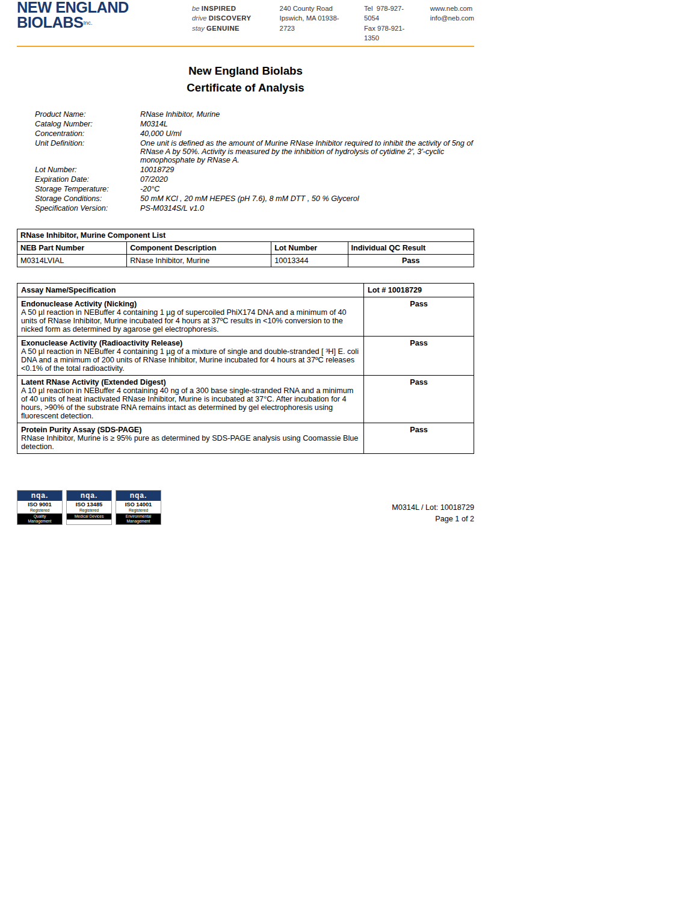NEW ENGLAND
BIOLABS Inc.
be INSPIRED
drive DISCOVERY
stay GENUINE
240 County Road
Ipswich, MA 01938-2723
Tel 978-927-5054
Fax 978-921-1350
www.neb.com
info@neb.com
New England Biolabs
Certificate of Analysis
| Product Name: | RNase Inhibitor, Murine |
| Catalog Number: | M0314L |
| Concentration: | 40,000 U/ml |
| Unit Definition: | One unit is defined as the amount of Murine RNase Inhibitor required to inhibit the activity of 5ng of RNase A by 50%. Activity is measured by the inhibition of hydrolysis of cytidine 2', 3'-cyclic monophosphate by RNase A. |
| Lot Number: | 10018729 |
| Expiration Date: | 07/2020 |
| Storage Temperature: | -20°C |
| Storage Conditions: | 50 mM KCl , 20 mM HEPES (pH 7.6), 8 mM DTT , 50 % Glycerol |
| Specification Version: | PS-M0314S/L v1.0 |
| RNase Inhibitor, Murine Component List |
| --- |
| NEB Part Number | Component Description | Lot Number | Individual QC Result |
| M0314LVIAL | RNase Inhibitor, Murine | 10013344 | Pass |
| Assay Name/Specification | Lot # 10018729 |
| --- | --- |
| Endonuclease Activity (Nicking) A 50 µl reaction in NEBuffer 4 containing 1 µg of supercoiled PhiX174 DNA and a minimum of 40 units of RNase Inhibitor, Murine incubated for 4 hours at 37ºC results in <10% conversion to the nicked form as determined by agarose gel electrophoresis. | Pass |
| Exonuclease Activity (Radioactivity Release) A 50 µl reaction in NEBuffer 4 containing 1 µg of a mixture of single and double-stranded [ ³H] E. coli DNA and a minimum of 200 units of RNase Inhibitor, Murine incubated for 4 hours at 37ºC releases <0.1% of the total radioactivity. | Pass |
| Latent RNase Activity (Extended Digest) A 10 µl reaction in NEBuffer 4 containing 40 ng of a 300 base single-stranded RNA and a minimum of 40 units of heat inactivated RNase Inhibitor, Murine is incubated at 37°C. After incubation for 4 hours, >90% of the substrate RNA remains intact as determined by gel electrophoresis using fluorescent detection. | Pass |
| Protein Purity Assay (SDS-PAGE) RNase Inhibitor, Murine is ≥ 95% pure as determined by SDS-PAGE analysis using Coomassie Blue detection. | Pass |
nqa.
ISO 9001
Registered
Quality
Management
nqa.
ISO 13485
Registered
Medical Devices
nqa.
ISO 14001
Registered
Environmental
Management
M0314L / Lot: 10018729
Page 1 of 2